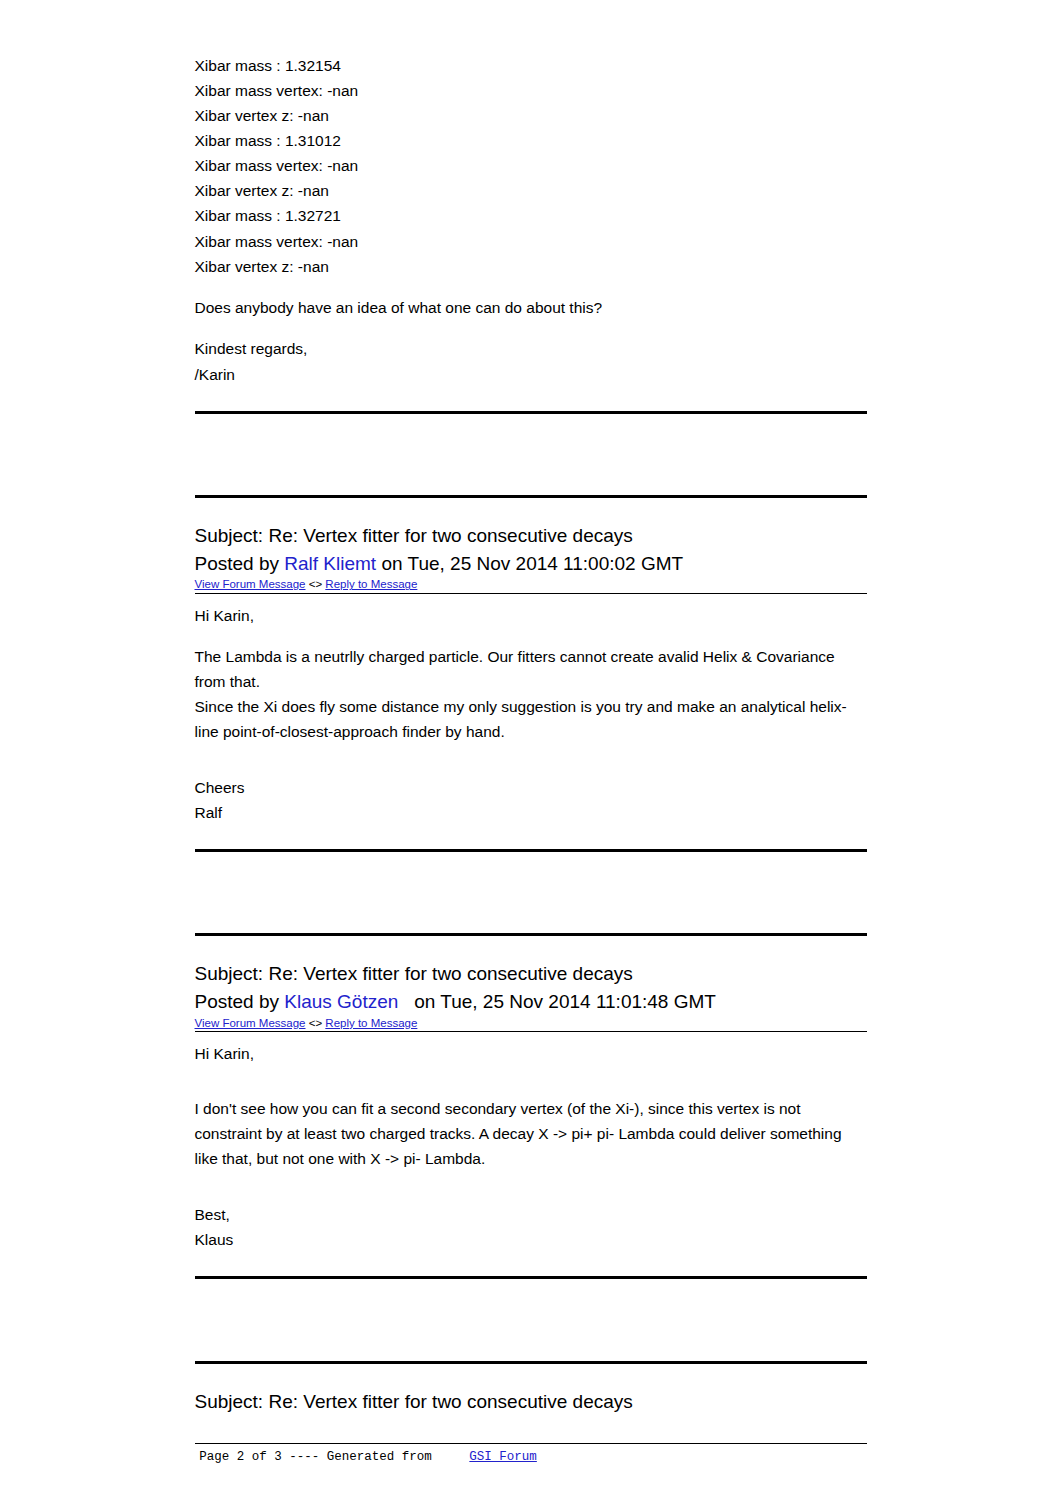Xibar mass : 1.32154
Xibar mass vertex: -nan
Xibar vertex z: -nan
Xibar mass : 1.31012
Xibar mass vertex: -nan
Xibar vertex z: -nan
Xibar mass : 1.32721
Xibar mass vertex: -nan
Xibar vertex z: -nan
Does anybody have an idea of what one can do about this?
Kindest regards,
/Karin
Subject: Re: Vertex fitter for two consecutive decays
Posted by Ralf Kliemt on Tue, 25 Nov 2014 11:00:02 GMT
View Forum Message <> Reply to Message
Hi Karin,
The Lambda is a neutrlly charged particle. Our fitters cannot create avalid Helix & Covariance from that.
Since the Xi does fly some distance my only suggestion is you try and make an analytical helix-line point-of-closest-approach finder by hand.
Cheers
Ralf
Subject: Re: Vertex fitter for two consecutive decays
Posted by Klaus Götzen on Tue, 25 Nov 2014 11:01:48 GMT
View Forum Message <> Reply to Message
Hi Karin,
I don't see how you can fit a second secondary vertex (of the Xi-), since this vertex is not constraint by at least two charged tracks. A decay X -> pi+ pi- Lambda could deliver something like that, but not one with X -> pi- Lambda.
Best,
Klaus
Subject: Re: Vertex fitter for two consecutive decays
Page 2 of 3 ---- Generated from GSI Forum